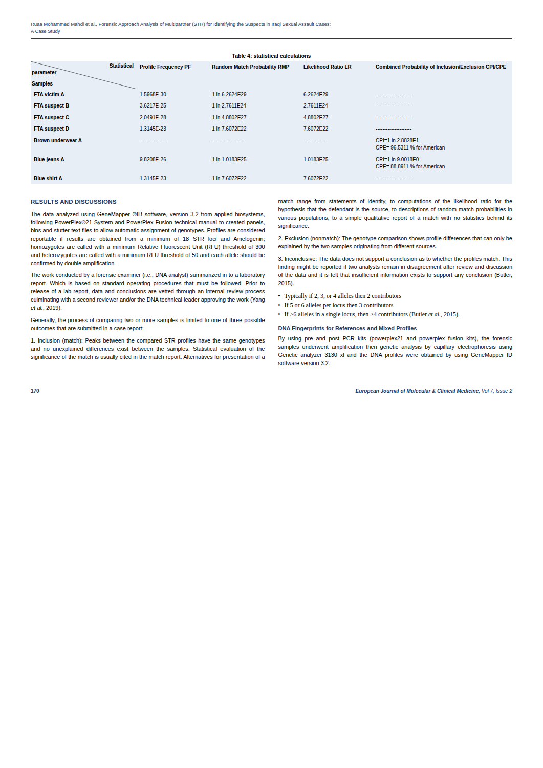Ruaa Mohammed Mahdi et al., Forensic Approach Analysis of Multipartner (STR) for Identifying the Suspects in Iraqi Sexual Assault Cases:
A Case Study
Table 4: statistical calculations
| Statistical parameter Samples | Profile Frequency PF | Random Match Probability RMP | Likelihood Ratio LR | Combined Probability of Inclusion/Exclusion CPI/CPE |
| --- | --- | --- | --- | --- |
| FTA victim A | 1.5968E-30 | 1 in 6.2624E29 | 6.2624E29 | --------------------- |
| FTA suspect B | 3.6217E-25 | 1 in 2.7611E24 | 2.7611E24 | --------------------- |
| FTA suspect C | 2.0491E-28 | 1 in 4.8802E27 | 4.8802E27 | --------------------- |
| FTA suspect D | 1.3145E-23 | 1 in 7.6072E22 | 7.6072E22 | --------------------- |
| Brown underwear A | --------------- | ------------------ | ------------- | CPI=1 in 2.8828E1 CPE= 96.5311 % for American |
| Blue jeans A | 9.8208E-26 | 1 in 1.0183E25 | 1.0183E25 | CPI=1 in 9.0018E0 CPE= 88.8911 % for American |
| Blue shirt A | 1.3145E-23 | 1 in 7.6072E22 | 7.6072E22 | --------------------- |
RESULTS AND DISCUSSIONS
The data analyzed using GeneMapper ®ID software, version 3.2 from applied biosystems, following PowerPlex®21 System and PowerPlex Fusion technical manual to created panels, bins and stutter text files to allow automatic assignment of genotypes. Profiles are considered reportable if results are obtained from a minimum of 18 STR loci and Amelogenin; homozygotes are called with a minimum Relative Fluorescent Unit (RFU) threshold of 300 and heterozygotes are called with a minimum RFU threshold of 50 and each allele should be confirmed by double amplification.
The work conducted by a forensic examiner (i.e., DNA analyst) summarized in to a laboratory report. Which is based on standard operating procedures that must be followed. Prior to release of a lab report, data and conclusions are vetted through an internal review process culminating with a second reviewer and/or the DNA technical leader approving the work (Yang et al., 2019).
Generally, the process of comparing two or more samples is limited to one of three possible outcomes that are submitted in a case report:
1. Inclusion (match): Peaks between the compared STR profiles have the same genotypes and no unexplained differences exist between the samples. Statistical evaluation of the significance of the match is usually cited in the match report. Alternatives for presentation of a match range from statements of identity, to computations of the likelihood ratio for the hypothesis that the defendant is the source, to descriptions of random match probabilities in various populations, to a simple qualitative report of a match with no statistics behind its significance.
2. Exclusion (nonmatch): The genotype comparison shows profile differences that can only be explained by the two samples originating from different sources.
3. Inconclusive: The data does not support a conclusion as to whether the profiles match. This finding might be reported if two analysts remain in disagreement after review and discussion of the data and it is felt that insufficient information exists to support any conclusion (Butler, 2015).
Typically if 2, 3, or 4 alleles then 2 contributors
If 5 or 6 alleles per locus then 3 contributors
If >6 alleles in a single locus, then >4 contributors (Butler et al., 2015).
DNA Fingerprints for References and Mixed Profiles
By using pre and post PCR kits (powerplex21 and powerplex fusion kits), the forensic samples underwent amplification then genetic analysis by capillary electrophoresis using Genetic analyzer 3130 xl and the DNA profiles were obtained by using GeneMapper ID software version 3.2.
170 European Journal of Molecular & Clinical Medicine, Vol 7, Issue 2